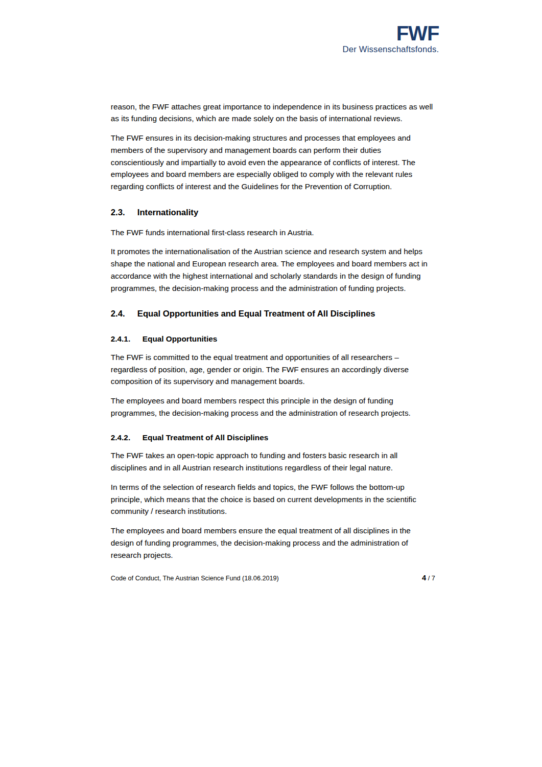FWF
Der Wissenschaftsfonds.
reason, the FWF attaches great importance to independence in its business practices as well as its funding decisions, which are made solely on the basis of international reviews.
The FWF ensures in its decision-making structures and processes that employees and members of the supervisory and management boards can perform their duties conscientiously and impartially to avoid even the appearance of conflicts of interest. The employees and board members are especially obliged to comply with the relevant rules regarding conflicts of interest and the Guidelines for the Prevention of Corruption.
2.3. Internationality
The FWF funds international first-class research in Austria.
It promotes the internationalisation of the Austrian science and research system and helps shape the national and European research area. The employees and board members act in accordance with the highest international and scholarly standards in the design of funding programmes, the decision-making process and the administration of funding projects.
2.4. Equal Opportunities and Equal Treatment of All Disciplines
2.4.1. Equal Opportunities
The FWF is committed to the equal treatment and opportunities of all researchers – regardless of position, age, gender or origin. The FWF ensures an accordingly diverse composition of its supervisory and management boards.
The employees and board members respect this principle in the design of funding programmes, the decision-making process and the administration of research projects.
2.4.2. Equal Treatment of All Disciplines
The FWF takes an open-topic approach to funding and fosters basic research in all disciplines and in all Austrian research institutions regardless of their legal nature.
In terms of the selection of research fields and topics, the FWF follows the bottom-up principle, which means that the choice is based on current developments in the scientific community / research institutions.
The employees and board members ensure the equal treatment of all disciplines in the design of funding programmes, the decision-making process and the administration of research projects.
Code of Conduct, The Austrian Science Fund (18.06.2019) 4 / 7